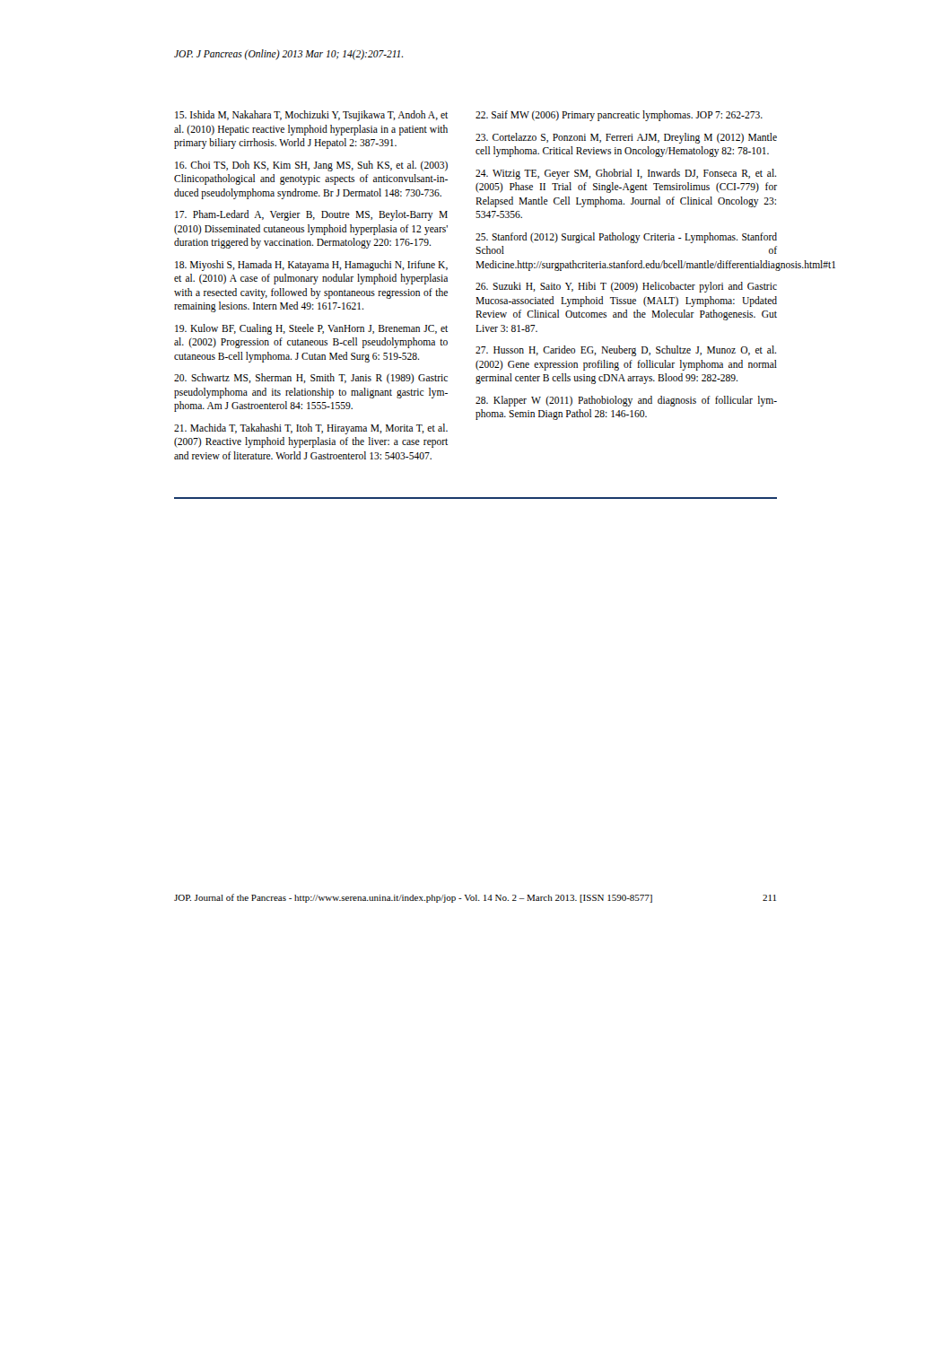JOP. J Pancreas (Online) 2013 Mar 10; 14(2):207-211.
15. Ishida M, Nakahara T, Mochizuki Y, Tsujikawa T, Andoh A, et al. (2010) Hepatic reactive lymphoid hyperplasia in a patient with primary biliary cirrhosis. World J Hepatol 2: 387-391.
16. Choi TS, Doh KS, Kim SH, Jang MS, Suh KS, et al. (2003) Clinicopathological and genotypic aspects of anticonvulsant-induced pseudolymphoma syndrome. Br J Dermatol 148: 730-736.
17. Pham-Ledard A, Vergier B, Doutre MS, Beylot-Barry M (2010) Disseminated cutaneous lymphoid hyperplasia of 12 years' duration triggered by vaccination. Dermatology 220: 176-179.
18. Miyoshi S, Hamada H, Katayama H, Hamaguchi N, Irifune K, et al. (2010) A case of pulmonary nodular lymphoid hyperplasia with a resected cavity, followed by spontaneous regression of the remaining lesions. Intern Med 49: 1617-1621.
19. Kulow BF, Cualing H, Steele P, VanHorn J, Breneman JC, et al. (2002) Progression of cutaneous B-cell pseudolymphoma to cutaneous B-cell lymphoma. J Cutan Med Surg 6: 519-528.
20. Schwartz MS, Sherman H, Smith T, Janis R (1989) Gastric pseudolymphoma and its relationship to malignant gastric lymphoma. Am J Gastroenterol 84: 1555-1559.
21. Machida T, Takahashi T, Itoh T, Hirayama M, Morita T, et al. (2007) Reactive lymphoid hyperplasia of the liver: a case report and review of literature. World J Gastroenterol 13: 5403-5407.
22. Saif MW (2006) Primary pancreatic lymphomas. JOP 7: 262-273.
23. Cortelazzo S, Ponzoni M, Ferreri AJM, Dreyling M (2012) Mantle cell lymphoma. Critical Reviews in Oncology/Hematology 82: 78-101.
24. Witzig TE, Geyer SM, Ghobrial I, Inwards DJ, Fonseca R, et al. (2005) Phase II Trial of Single-Agent Temsirolimus (CCI-779) for Relapsed Mantle Cell Lymphoma. Journal of Clinical Oncology 23: 5347-5356.
25. Stanford (2012) Surgical Pathology Criteria - Lymphomas. Stanford School of Medicine.http://surgpathcriteria.stanford.edu/bcell/mantle/differentialdiagnosis.html#t1
26. Suzuki H, Saito Y, Hibi T (2009) Helicobacter pylori and Gastric Mucosa-associated Lymphoid Tissue (MALT) Lymphoma: Updated Review of Clinical Outcomes and the Molecular Pathogenesis. Gut Liver 3: 81-87.
27. Husson H, Carideo EG, Neuberg D, Schultze J, Munoz O, et al. (2002) Gene expression profiling of follicular lymphoma and normal germinal center B cells using cDNA arrays. Blood 99: 282-289.
28. Klapper W (2011) Pathobiology and diagnosis of follicular lymphoma. Semin Diagn Pathol 28: 146-160.
JOP. Journal of the Pancreas - http://www.serena.unina.it/index.php/jop - Vol. 14 No. 2 – March 2013. [ISSN 1590-8577]
211